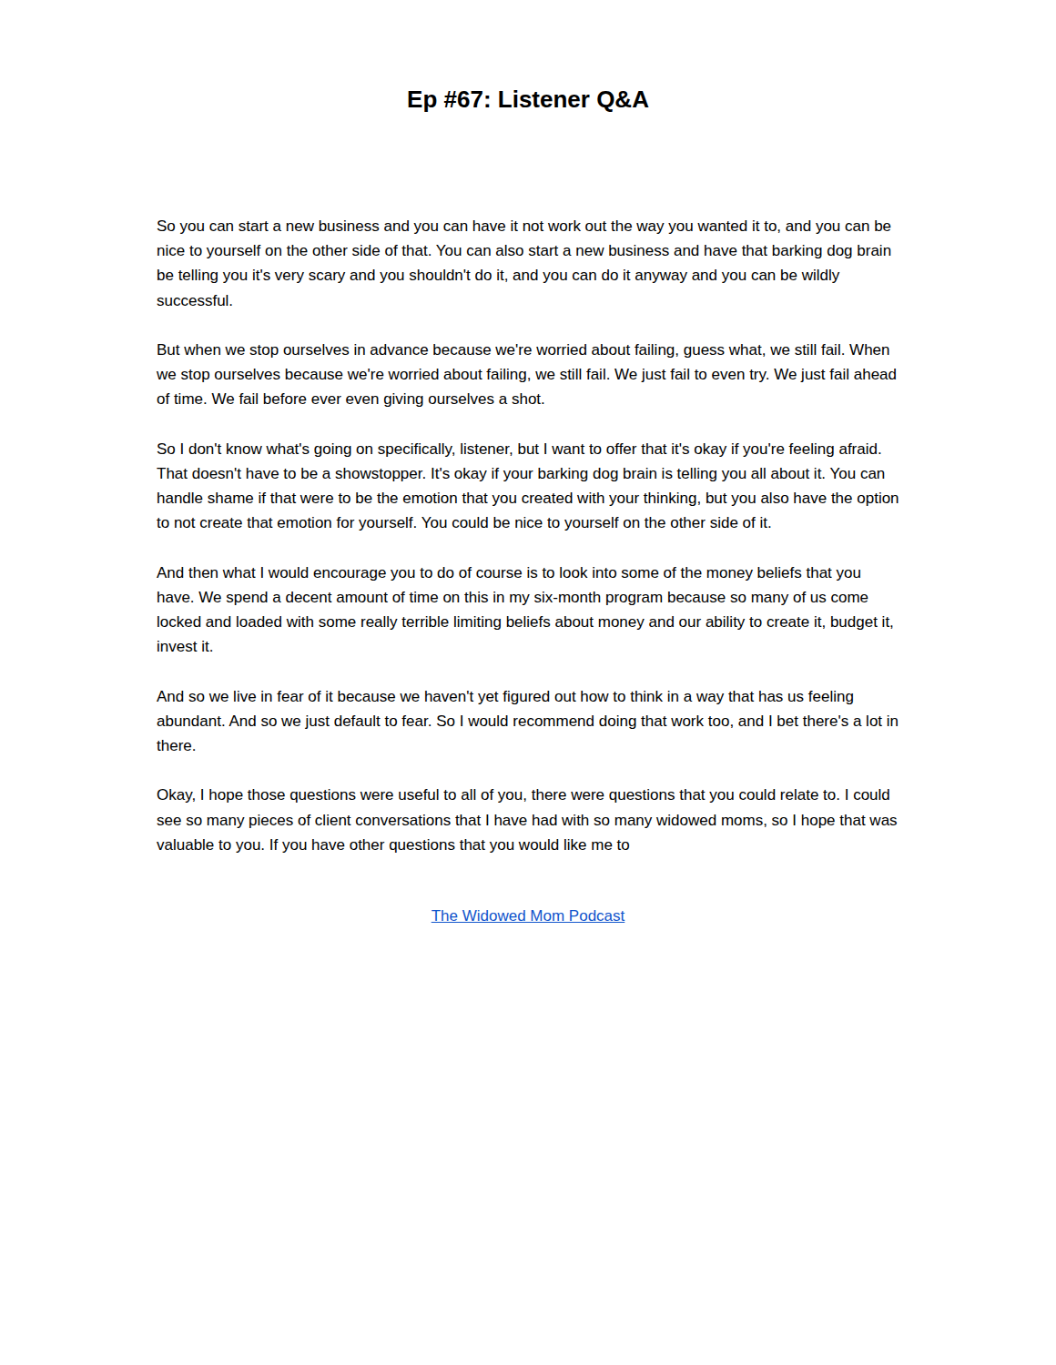Ep #67: Listener Q&A
So you can start a new business and you can have it not work out the way you wanted it to, and you can be nice to yourself on the other side of that. You can also start a new business and have that barking dog brain be telling you it's very scary and you shouldn't do it, and you can do it anyway and you can be wildly successful.
But when we stop ourselves in advance because we're worried about failing, guess what, we still fail. When we stop ourselves because we're worried about failing, we still fail. We just fail to even try. We just fail ahead of time. We fail before ever even giving ourselves a shot.
So I don't know what's going on specifically, listener, but I want to offer that it's okay if you're feeling afraid. That doesn't have to be a showstopper. It's okay if your barking dog brain is telling you all about it. You can handle shame if that were to be the emotion that you created with your thinking, but you also have the option to not create that emotion for yourself. You could be nice to yourself on the other side of it.
And then what I would encourage you to do of course is to look into some of the money beliefs that you have. We spend a decent amount of time on this in my six-month program because so many of us come locked and loaded with some really terrible limiting beliefs about money and our ability to create it, budget it, invest it.
And so we live in fear of it because we haven't yet figured out how to think in a way that has us feeling abundant. And so we just default to fear. So I would recommend doing that work too, and I bet there's a lot in there.
Okay, I hope those questions were useful to all of you, there were questions that you could relate to. I could see so many pieces of client conversations that I have had with so many widowed moms, so I hope that was valuable to you. If you have other questions that you would like me to
The Widowed Mom Podcast